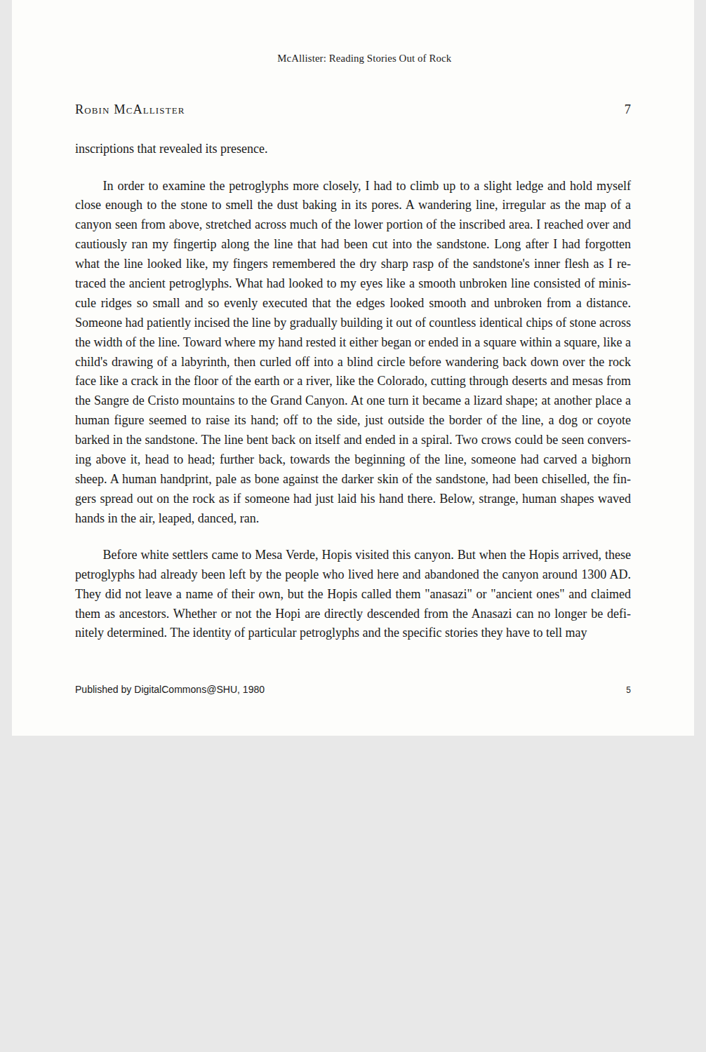McAllister: Reading Stories Out of Rock
Robin McAllister 7
inscriptions that revealed its presence.
In order to examine the petroglyphs more closely, I had to climb up to a slight ledge and hold myself close enough to the stone to smell the dust baking in its pores. A wandering line, irregular as the map of a canyon seen from above, stretched across much of the lower portion of the inscribed area. I reached over and cautiously ran my fingertip along the line that had been cut into the sandstone. Long after I had forgotten what the line looked like, my fingers remembered the dry sharp rasp of the sandstone's inner flesh as I retraced the ancient petroglyphs. What had looked to my eyes like a smooth unbroken line consisted of miniscule ridges so small and so evenly executed that the edges looked smooth and unbroken from a distance. Someone had patiently incised the line by gradually building it out of countless identical chips of stone across the width of the line. Toward where my hand rested it either began or ended in a square within a square, like a child's drawing of a labyrinth, then curled off into a blind circle before wandering back down over the rock face like a crack in the floor of the earth or a river, like the Colorado, cutting through deserts and mesas from the Sangre de Cristo mountains to the Grand Canyon. At one turn it became a lizard shape; at another place a human figure seemed to raise its hand; off to the side, just outside the border of the line, a dog or coyote barked in the sandstone. The line bent back on itself and ended in a spiral. Two crows could be seen conversing above it, head to head; further back, towards the beginning of the line, someone had carved a bighorn sheep. A human handprint, pale as bone against the darker skin of the sandstone, had been chiselled, the fingers spread out on the rock as if someone had just laid his hand there. Below, strange, human shapes waved hands in the air, leaped, danced, ran.
Before white settlers came to Mesa Verde, Hopis visited this canyon. But when the Hopis arrived, these petroglyphs had already been left by the people who lived here and abandoned the canyon around 1300 AD. They did not leave a name of their own, but the Hopis called them "anasazi" or "ancient ones" and claimed them as ancestors. Whether or not the Hopi are directly descended from the Anasazi can no longer be definitely determined. The identity of particular petroglyphs and the specific stories they have to tell may
Published by DigitalCommons@SHU, 1980 5